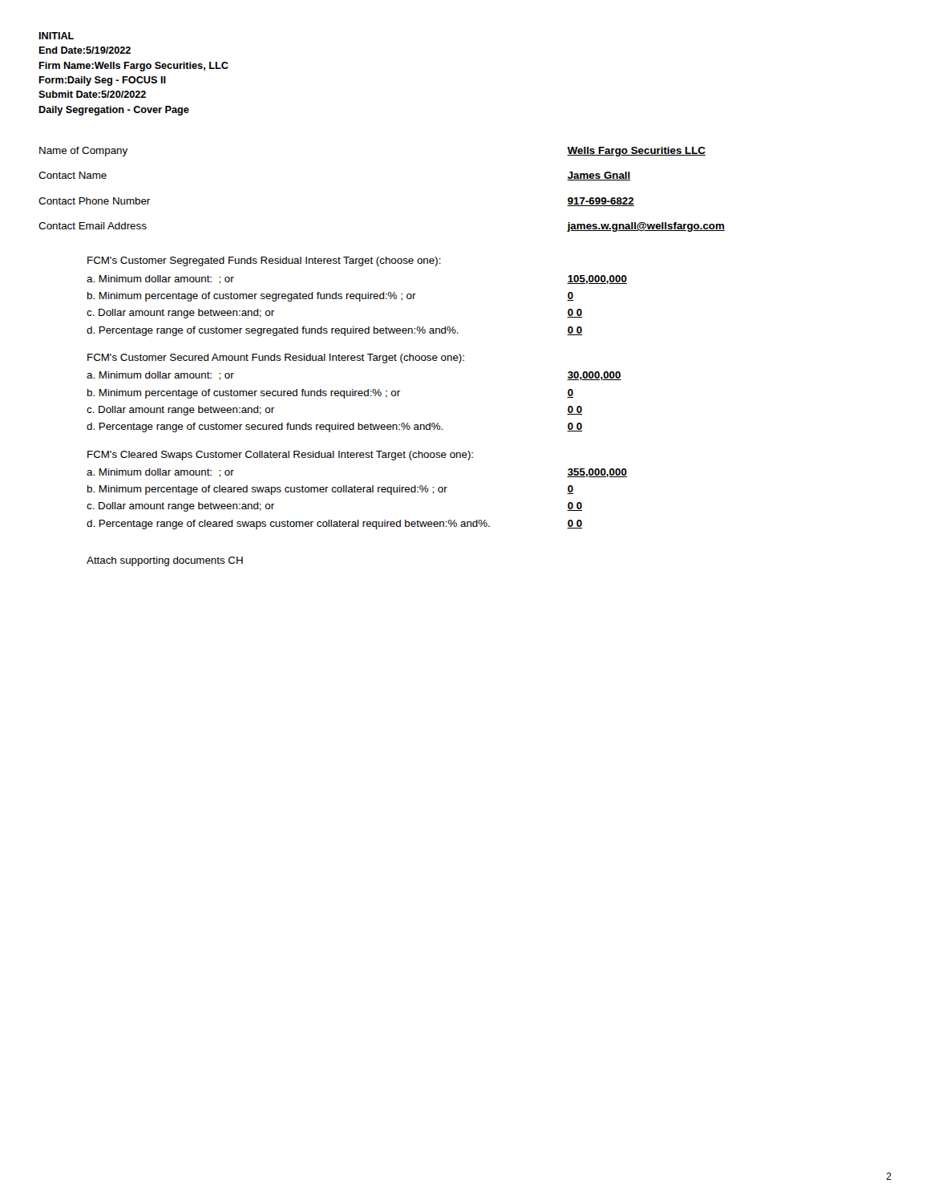INITIAL
End Date:5/19/2022
Firm Name:Wells Fargo Securities, LLC
Form:Daily Seg - FOCUS II
Submit Date:5/20/2022
Daily Segregation - Cover Page
| Name of Company | Wells Fargo Securities LLC |
| Contact Name | James Gnall |
| Contact Phone Number | 917-699-6822 |
| Contact Email Address | james.w.gnall@wellsfargo.com |
FCM's Customer Segregated Funds Residual Interest Target (choose one):
| a. Minimum dollar amount: ; or | 105,000,000 |
| b. Minimum percentage of customer segregated funds required:% ; or | 0 |
| c. Dollar amount range between:and; or | 0 0 |
| d. Percentage range of customer segregated funds required between:% and%. | 0 0 |
FCM's Customer Secured Amount Funds Residual Interest Target (choose one):
| a. Minimum dollar amount: ; or | 30,000,000 |
| b. Minimum percentage of customer secured funds required:% ; or | 0 |
| c. Dollar amount range between:and; or | 0 0 |
| d. Percentage range of customer secured funds required between:% and%. | 0 0 |
FCM's Cleared Swaps Customer Collateral Residual Interest Target (choose one):
| a. Minimum dollar amount: ; or | 355,000,000 |
| b. Minimum percentage of cleared swaps customer collateral required:% ; or | 0 |
| c. Dollar amount range between:and; or | 0 0 |
| d. Percentage range of cleared swaps customer collateral required between:% and%. | 0 0 |
Attach supporting documents CH
2